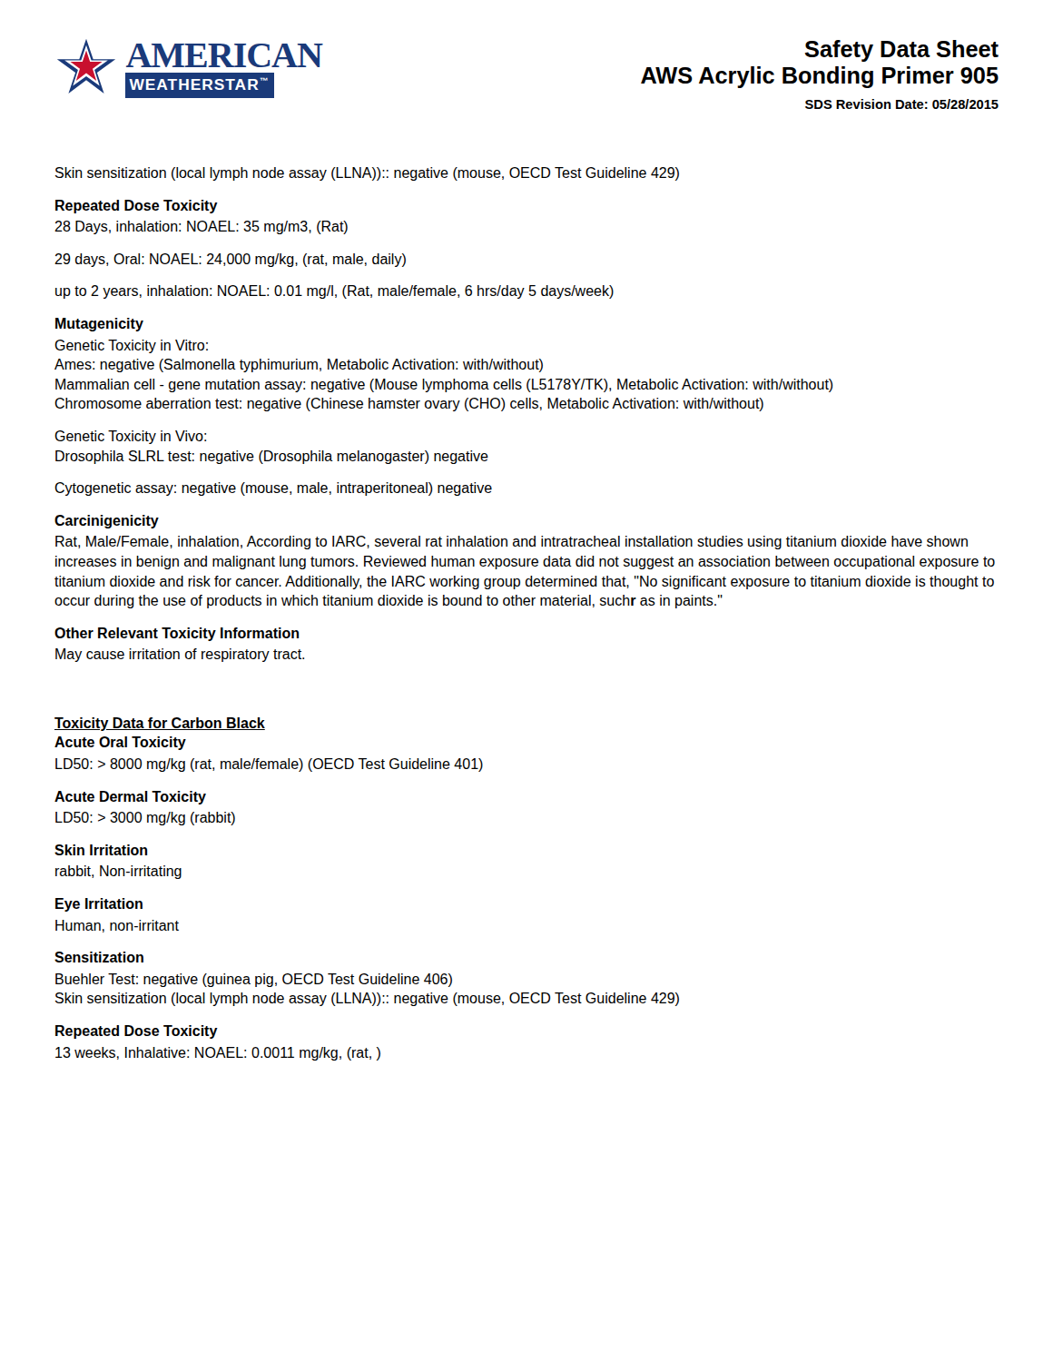AMERICAN
WEATHERSTAR™
Safety Data Sheet
AWS Acrylic Bonding Primer 905
SDS Revision Date: 05/28/2015
Skin sensitization (local lymph node assay (LLNA)):: negative (mouse, OECD Test Guideline 429)
Repeated Dose Toxicity
28 Days, inhalation: NOAEL: 35 mg/m3, (Rat)
29 days, Oral: NOAEL: 24,000 mg/kg, (rat, male, daily)
up to 2 years, inhalation: NOAEL: 0.01 mg/l, (Rat, male/female, 6 hrs/day 5 days/week)
Mutagenicity
Genetic Toxicity in Vitro:
Ames: negative (Salmonella typhimurium, Metabolic Activation: with/without)
Mammalian cell - gene mutation assay: negative (Mouse lymphoma cells (L5178Y/TK), Metabolic Activation: with/without)
Chromosome aberration test: negative (Chinese hamster ovary (CHO) cells, Metabolic Activation: with/without)
Genetic Toxicity in Vivo:
Drosophila SLRL test: negative (Drosophila melanogaster) negative
Cytogenetic assay: negative (mouse, male, intraperitoneal) negative
Carcinigenicity
Rat, Male/Female, inhalation, According to IARC, several rat inhalation and intratracheal installation studies using titanium dioxide have shown increases in benign and malignant lung tumors. Reviewed human exposure data did not suggest an association between occupational exposure to titanium dioxide and risk for cancer. Additionally, the IARC working group determined that, "No significant exposure to titanium dioxide is thought to occur during the use of products in which titanium dioxide is bound to other material, suchr as in paints."
Other Relevant Toxicity Information
May cause irritation of respiratory tract.
Toxicity Data for Carbon Black
Acute Oral Toxicity
LD50: > 8000 mg/kg (rat, male/female) (OECD Test Guideline 401)
Acute Dermal Toxicity
LD50: > 3000 mg/kg (rabbit)
Skin Irritation
rabbit, Non-irritating
Eye Irritation
Human, non-irritant
Sensitization
Buehler Test: negative (guinea pig, OECD Test Guideline 406)
Skin sensitization (local lymph node assay (LLNA)):: negative (mouse, OECD Test Guideline 429)
Repeated Dose Toxicity
13 weeks, Inhalative: NOAEL: 0.0011 mg/kg, (rat, )